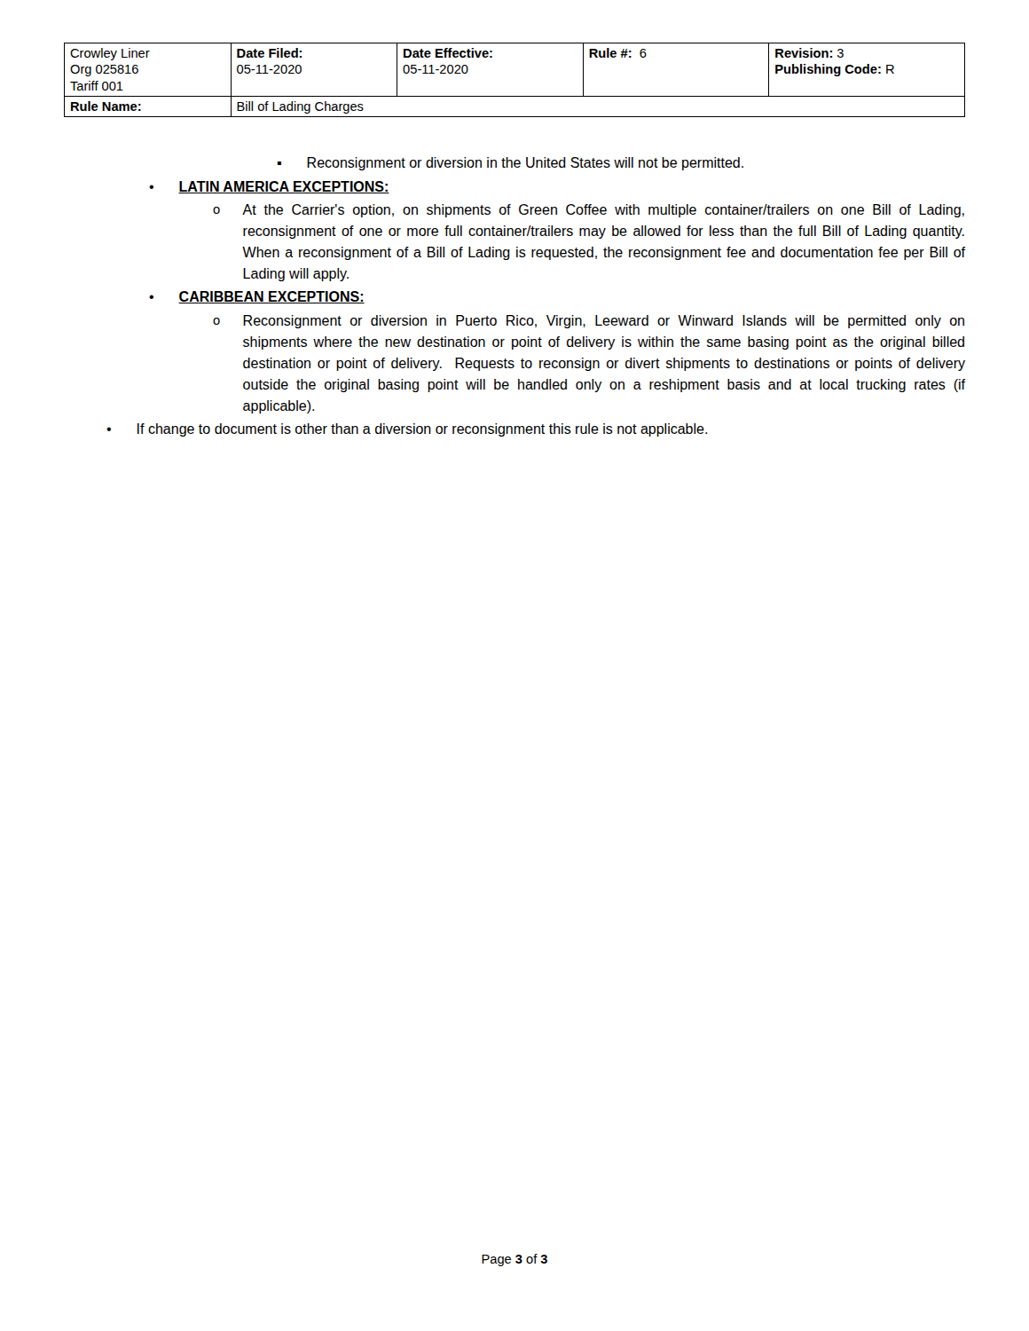| Crowley Liner Org 025816 Tariff 001 | Date Filed: 05-11-2020 | Date Effective: 05-11-2020 | Rule #: 6 | Revision: 3 Publishing Code: R |
| Rule Name: | Bill of Lading Charges |
Reconsignment or diversion in the United States will not be permitted.
LATIN AMERICA EXCEPTIONS:
At the Carrier's option, on shipments of Green Coffee with multiple container/trailers on one Bill of Lading, reconsignment of one or more full container/trailers may be allowed for less than the full Bill of Lading quantity. When a reconsignment of a Bill of Lading is requested, the reconsignment fee and documentation fee per Bill of Lading will apply.
CARIBBEAN EXCEPTIONS:
Reconsignment or diversion in Puerto Rico, Virgin, Leeward or Winward Islands will be permitted only on shipments where the new destination or point of delivery is within the same basing point as the original billed destination or point of delivery. Requests to reconsign or divert shipments to destinations or points of delivery outside the original basing point will be handled only on a reshipment basis and at local trucking rates (if applicable).
If change to document is other than a diversion or reconsignment this rule is not applicable.
Page 3 of 3